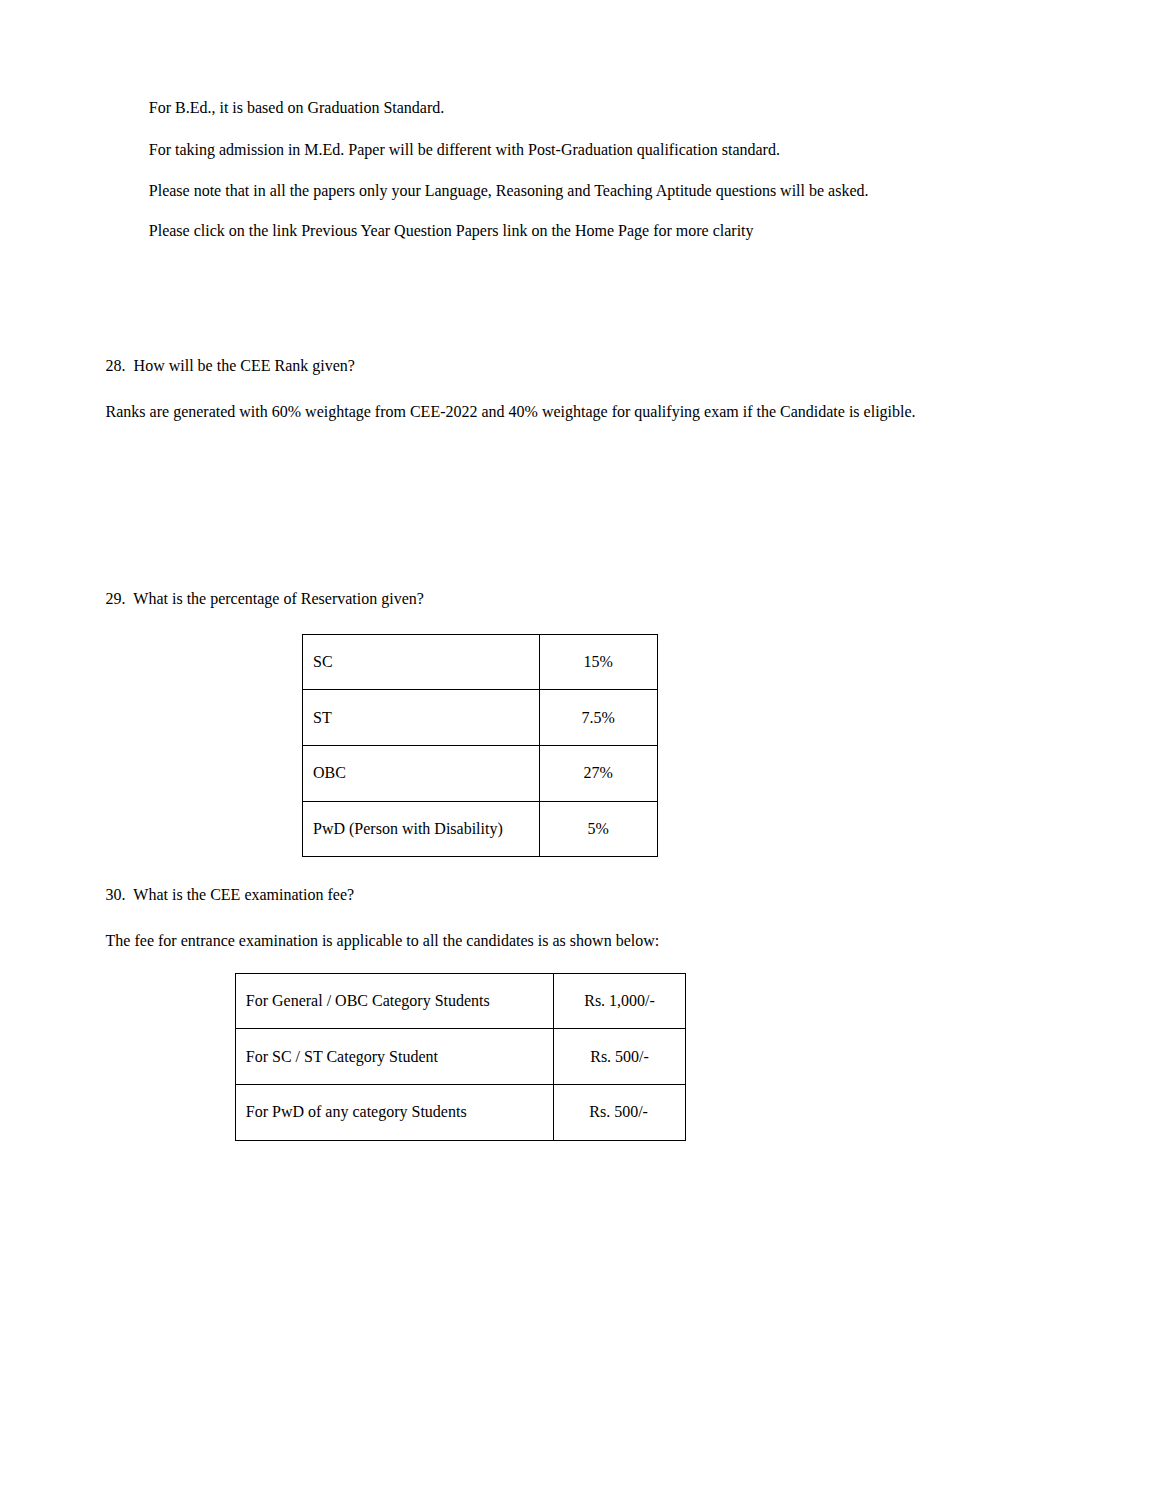For B.Ed., it is based on Graduation Standard.
For taking admission in M.Ed. Paper will be different with Post-Graduation qualification standard.
Please note that in all the papers only your Language, Reasoning and Teaching Aptitude questions will be asked.
Please click on the link Previous Year Question Papers link on the Home Page for more clarity
28. How will be the CEE Rank given?
Ranks are generated with 60% weightage from CEE-2022 and 40% weightage for qualifying exam if the Candidate is eligible.
29. What is the percentage of Reservation given?
| SC | 15% |
| ST | 7.5% |
| OBC | 27% |
| PwD (Person with Disability) | 5% |
30. What is the CEE examination fee?
The fee for entrance examination is applicable to all the candidates is as shown below:
| For General / OBC Category Students | Rs. 1,000/- |
| For SC / ST Category Student | Rs. 500/- |
| For PwD of any category Students | Rs. 500/- |